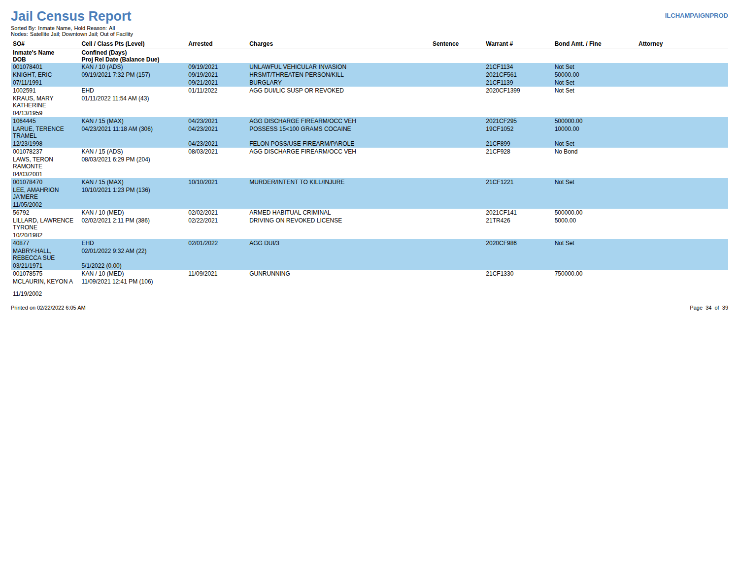ILCHAMPAIGNPROD
Jail Census Report
Sorted By: Inmate Name, Hold Reason: All
Nodes: Satellite Jail; Downtown Jail; Out of Facility
| SO# | Cell / Class Pts (Level) | Arrested | Charges | Sentence | Warrant # | Bond Amt. / Fine | Attorney |
| --- | --- | --- | --- | --- | --- | --- | --- |
| Inmate's Name | Confined (Days) | | | | | | |
| DOB | Proj Rel Date (Balance Due) | | | | | | |
| 001078401 | KAN / 10 (ADS) | 09/19/2021 | UNLAWFUL VEHICULAR INVASION | | 21CF1134 | Not Set | |
| KNIGHT, ERIC | 09/19/2021 7:32 PM (157) | 09/19/2021 | HRSMT/THREATEN PERSON/KILL | | 2021CF561 | 50000.00 | |
| 07/11/1991 | | 09/21/2021 | BURGLARY | | 21CF1139 | Not Set | |
| 1002591 | EHD | 01/11/2022 | AGG DUI/LIC SUSP OR REVOKED | | 2020CF1399 | Not Set | |
| KRAUS, MARY KATHERINE | 01/11/2022 11:54 AM (43) | | | | | | |
| 04/13/1959 | | | | | | | |
| 1064445 | KAN / 15 (MAX) | 04/23/2021 | AGG DISCHARGE FIREARM/OCC VEH | | 2021CF295 | 500000.00 | |
| LARUE, TERENCE TRAMEL | 04/23/2021 11:18 AM (306) | 04/23/2021 | POSSESS 15<100 GRAMS COCAINE | | 19CF1052 | 10000.00 | |
| 12/23/1998 | | 04/23/2021 | FELON POSS/USE FIREARM/PAROLE | | 21CF899 | Not Set | |
| 001078237 | KAN / 15 (ADS) | 08/03/2021 | AGG DISCHARGE FIREARM/OCC VEH | | 21CF928 | No Bond | |
| LAWS, TERON RAMONTE | 08/03/2021 6:29 PM (204) | | | | | | |
| 04/03/2001 | | | | | | | |
| 001078470 | KAN / 15 (MAX) | 10/10/2021 | MURDER/INTENT TO KILL/INJURE | | 21CF1221 | Not Set | |
| LEE, AMAHRION JA'MERE | 10/10/2021 1:23 PM (136) | | | | | | |
| 11/05/2002 | | | | | | | |
| 56792 | KAN / 10 (MED) | 02/02/2021 | ARMED HABITUAL CRIMINAL | | 2021CF141 | 500000.00 | |
| LILLARD, LAWRENCE TYRONE | 02/02/2021 2:11 PM (386) | 02/22/2021 | DRIVING ON REVOKED LICENSE | | 21TR426 | 5000.00 | |
| 10/20/1982 | | | | | | | |
| 40877 | EHD | 02/01/2022 | AGG DUI/3 | | 2020CF986 | Not Set | |
| MABRY-HALL, REBECCA SUE | 02/01/2022 9:32 AM (22) | | | | | | |
| 03/21/1971 | 5/1/2022 (0.00) | | | | | | |
| 001078575 | KAN / 10 (MED) | 11/09/2021 | GUNRUNNING | | 21CF1330 | 750000.00 | |
| MCLAURIN, KEYON A | 11/09/2021 12:41 PM (106) | | | | | | |
| 11/19/2002 | | | | | | | |
Printed on 02/22/2022 6:05 AM Page 34 of 39